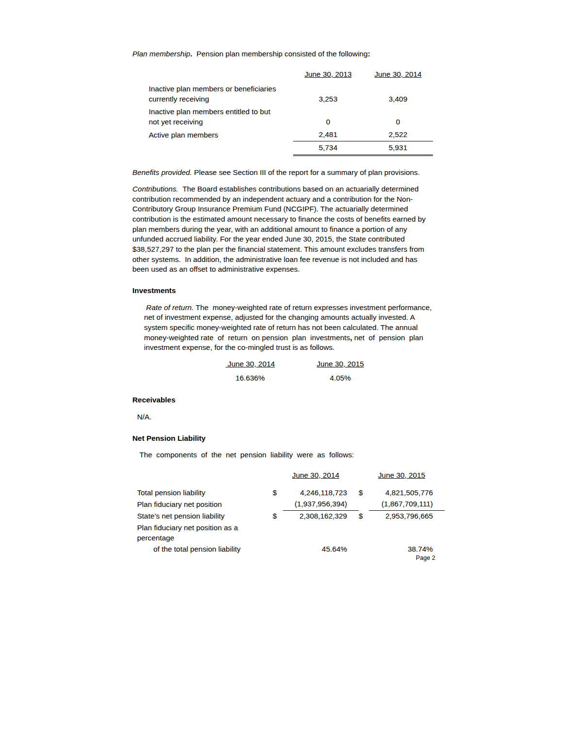Plan membership. Pension plan membership consisted of the following:
| | June 30, 2013 | June 30, 2014 |
| --- | --- | --- |
| Inactive plan members or beneficiaries currently receiving | 3,253 | 3,409 |
| Inactive plan members entitled to but not yet receiving | 0 | 0 |
| Active plan members | 2,481 | 2,522 |
| | 5,734 | 5,931 |
Benefits provided. Please see Section III of the report for a summary of plan provisions.
Contributions. The Board establishes contributions based on an actuarially determined contribution recommended by an independent actuary and a contribution for the Non-Contributory Group Insurance Premium Fund (NCGIPF). The actuarially determined contribution is the estimated amount necessary to finance the costs of benefits earned by plan members during the year, with an additional amount to finance a portion of any unfunded accrued liability. For the year ended June 30, 2015, the State contributed $38,527,297 to the plan per the financial statement. This amount excludes transfers from other systems. In addition, the administrative loan fee revenue is not included and has been used as an offset to administrative expenses.
Investments
Rate of return. The money-weighted rate of return expresses investment performance, net of investment expense, adjusted for the changing amounts actually invested. A system specific money-weighted rate of return has not been calculated. The annual money-weighted rate of return on pension plan investments, net of pension plan investment expense, for the co-mingled trust is as follows.
| June 30, 2014 | June 30, 2015 |
| --- | --- |
| 16.636% | 4.05% |
Receivables
N/A.
Net Pension Liability
The components of the net pension liability were as follows:
| | June 30, 2014 | June 30, 2015 |
| --- | --- | --- |
| Total pension liability | $ | 4,246,118,723 | $ | 4,821,505,776 |
| Plan fiduciary net position | | (1,937,956,394) | | (1,867,709,111) |
| State’s net pension liability | $ | 2,308,162,329 | $ | 2,953,796,665 |
| Plan fiduciary net position as a percentage | | | | |
| of the total pension liability | | 45.64% | | 38.74% |
Page 2